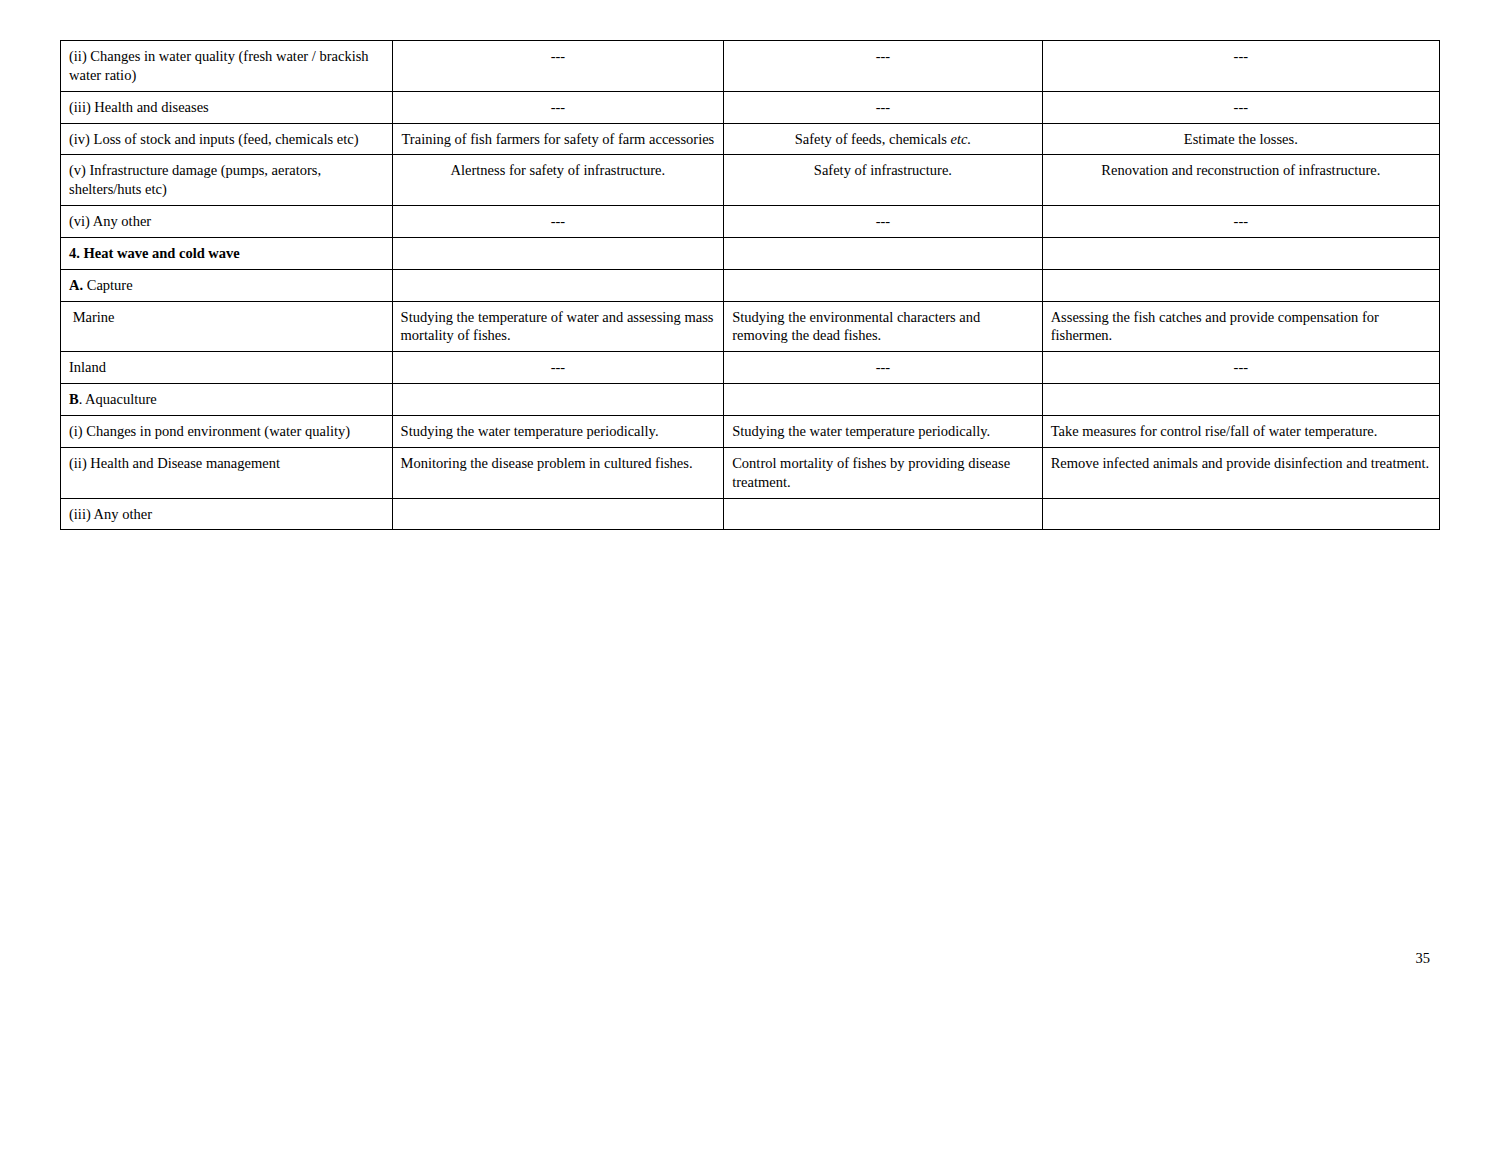| (ii) Changes in water quality (fresh water / brackish water ratio) | --- | --- | --- |
| (iii) Health and diseases | --- | --- | --- |
| (iv) Loss of stock and inputs (feed, chemicals etc) | Training of fish farmers for safety of farm accessories | Safety of feeds, chemicals etc. | Estimate the losses. |
| (v) Infrastructure damage (pumps, aerators, shelters/huts etc) | Alertness for safety of infrastructure. | Safety of infrastructure. | Renovation and reconstruction of infrastructure. |
| (vi) Any other | --- | --- | --- |
| 4. Heat wave and cold wave | | | |
| A. Capture | | | |
| Marine | Studying the temperature of water and assessing mass mortality of fishes. | Studying the environmental characters and removing the dead fishes. | Assessing the fish catches and provide compensation for fishermen. |
| Inland | --- | --- | --- |
| B . Aquaculture | | | |
| (i) Changes in pond environment (water quality) | Studying the water temperature periodically. | Studying the water temperature periodically. | Take measures for control rise/fall of water temperature. |
| (ii) Health and Disease management | Monitoring the disease problem in cultured fishes. | Control mortality of fishes by providing disease treatment. | Remove infected animals and provide disinfection and treatment. |
| (iii) Any other | | | |
35